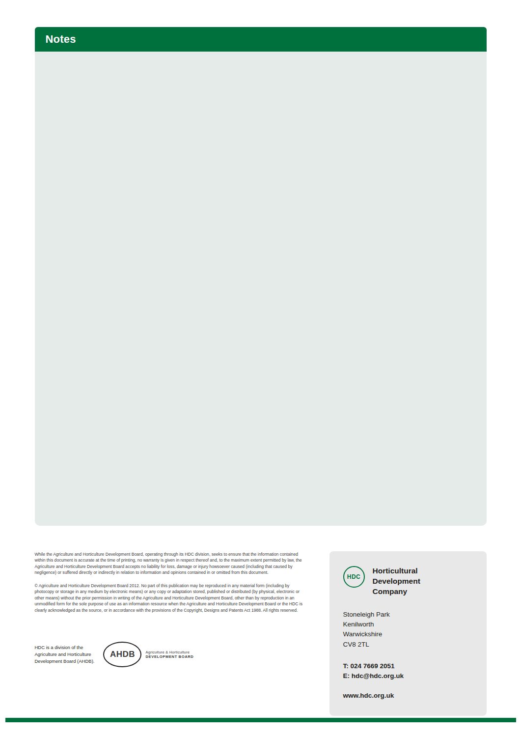Notes
While the Agriculture and Horticulture Development Board, operating through its HDC division, seeks to ensure that the information contained within this document is accurate at the time of printing, no warranty is given in respect thereof and, to the maximum extent permitted by law, the Agriculture and Horticulture Development Board accepts no liability for loss, damage or injury howsoever caused (including that caused by negligence) or suffered directly or indirectly in relation to information and opinions contained in or omitted from this document.
© Agriculture and Horticulture Development Board 2012. No part of this publication may be reproduced in any material form (including by photocopy or storage in any medium by electronic means) or any copy or adaptation stored, published or distributed (by physical, electronic or other means) without the prior permission in writing of the Agriculture and Horticulture Development Board, other than by reproduction in an unmodified form for the sole purpose of use as an information resource when the Agriculture and Horticulture Development Board or the HDC is clearly acknowledged as the source, or in accordance with the provisions of the Copyright, Designs and Patents Act 1988. All rights reserved.
HDC is a division of the
Agriculture and Horticulture
Development Board (AHDB).
AHDB
Agriculture & Horticulture
DEVELOPMENT BOARD
HDC
Horticultural
Development
Company
Stoneleigh Park
Kenilworth
Warwickshire
CV8 2TL
T: 024 7669 2051
E: hdc@hdc.org.uk
www.hdc.org.uk